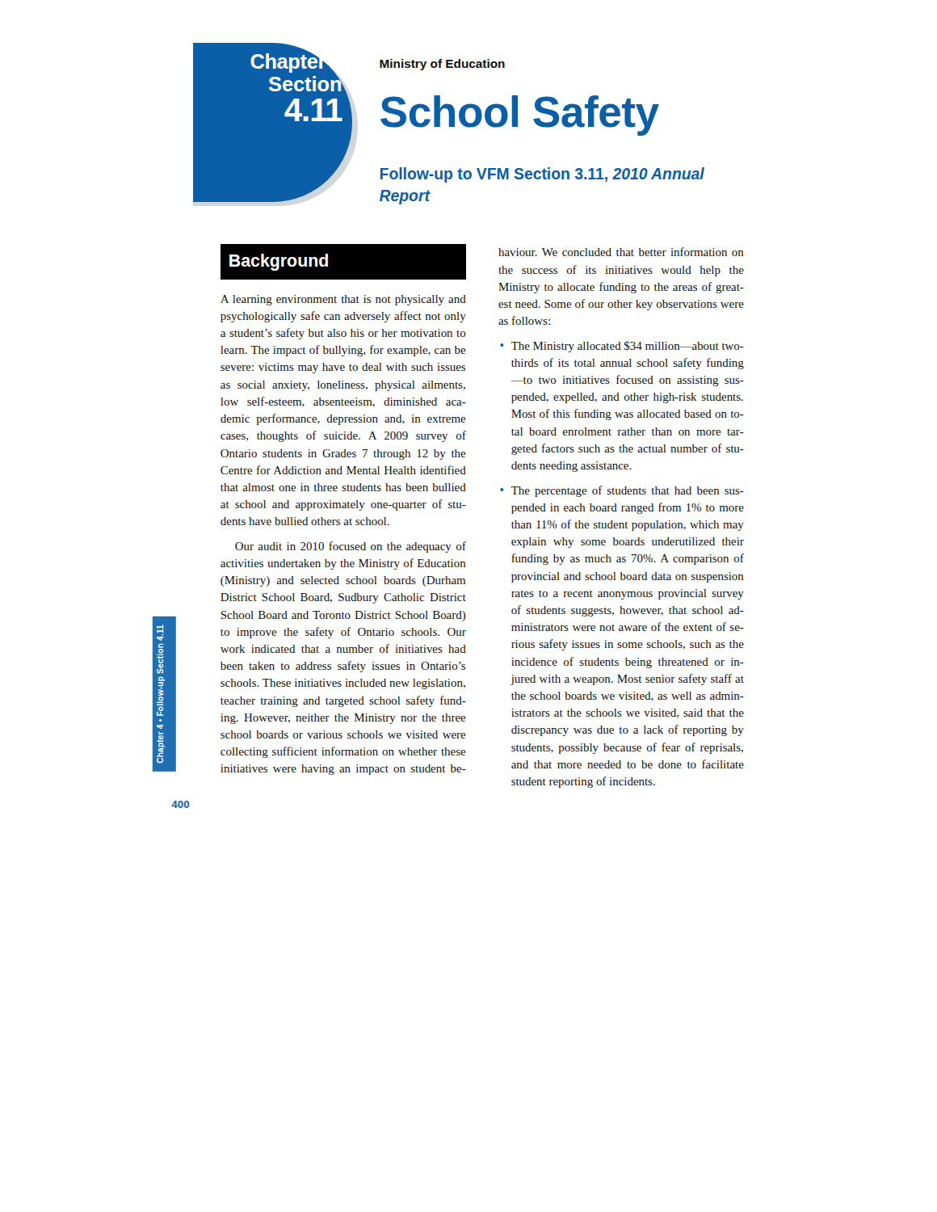Chapter 4 • Follow-up Section 4.11
Chapter 4 Section 4.11
Ministry of Education
School Safety
Follow-up to VFM Section 3.11, 2010 Annual Report
Background
A learning environment that is not physically and psychologically safe can adversely affect not only a student’s safety but also his or her motivation to learn. The impact of bullying, for example, can be severe: victims may have to deal with such issues as social anxiety, loneliness, physical ailments, low self-esteem, absenteeism, diminished academic performance, depression and, in extreme cases, thoughts of suicide. A 2009 survey of Ontario students in Grades 7 through 12 by the Centre for Addiction and Mental Health identified that almost one in three students has been bullied at school and approximately one-quarter of students have bullied others at school.
Our audit in 2010 focused on the adequacy of activities undertaken by the Ministry of Education (Ministry) and selected school boards (Durham District School Board, Sudbury Catholic District School Board and Toronto District School Board) to improve the safety of Ontario schools. Our work indicated that a number of initiatives had been taken to address safety issues in Ontario’s schools. These initiatives included new legislation, teacher training and targeted school safety funding. However, neither the Ministry nor the three school boards or various schools we visited were collecting sufficient information on whether these initiatives were having an impact on student behaviour. We concluded that better information on the success of its initiatives would help the Ministry to allocate funding to the areas of greatest need. Some of our other key observations were as follows:
The Ministry allocated $34 million—about two-thirds of its total annual school safety funding—to two initiatives focused on assisting suspended, expelled, and other high-risk students. Most of this funding was allocated based on total board enrolment rather than on more targeted factors such as the actual number of students needing assistance.
The percentage of students that had been suspended in each board ranged from 1% to more than 11% of the student population, which may explain why some boards underutilized their funding by as much as 70%. A comparison of provincial and school board data on suspension rates to a recent anonymous provincial survey of students suggests, however, that school administrators were not aware of the extent of serious safety issues in some schools, such as the incidence of students being threatened or injured with a weapon. Most senior safety staff at the school boards we visited, as well as administrators at the schools we visited, said that the discrepancy was due to a lack of reporting by students, possibly because of fear of reprisals, and that more needed to be done to facilitate student reporting of incidents.
400